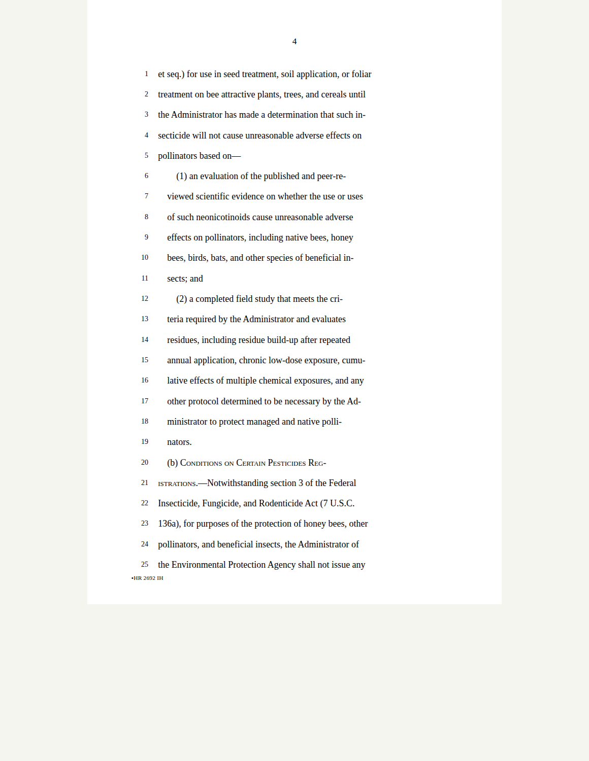4
et seq.) for use in seed treatment, soil application, or foliar
treatment on bee attractive plants, trees, and cereals until
the Administrator has made a determination that such in-
secticide will not cause unreasonable adverse effects on
pollinators based on—
(1) an evaluation of the published and peer-re-
viewed scientific evidence on whether the use or uses
of such neonicotinoids cause unreasonable adverse
effects on pollinators, including native bees, honey
bees, birds, bats, and other species of beneficial in-
sects; and
(2) a completed field study that meets the cri-
teria required by the Administrator and evaluates
residues, including residue build-up after repeated
annual application, chronic low-dose exposure, cumu-
lative effects of multiple chemical exposures, and any
other protocol determined to be necessary by the Ad-
ministrator to protect managed and native polli-
nators.
(b) Conditions on Certain Pesticides Reg-
istrations.—Notwithstanding section 3 of the Federal
Insecticide, Fungicide, and Rodenticide Act (7 U.S.C.
136a), for purposes of the protection of honey bees, other
pollinators, and beneficial insects, the Administrator of
the Environmental Protection Agency shall not issue any
•HR 2692 IH